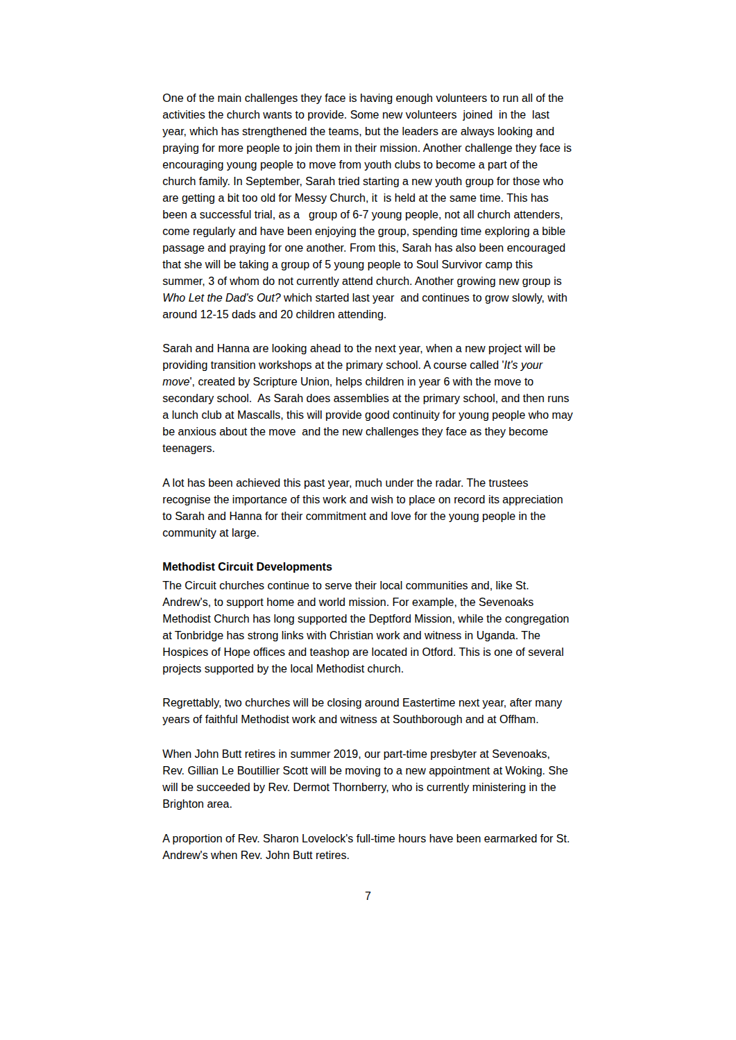One of the main challenges they face is having enough volunteers to run all of the activities the church wants to provide. Some new volunteers joined in the last year, which has strengthened the teams, but the leaders are always looking and praying for more people to join them in their mission. Another challenge they face is encouraging young people to move from youth clubs to become a part of the church family. In September, Sarah tried starting a new youth group for those who are getting a bit too old for Messy Church, it is held at the same time. This has been a successful trial, as a group of 6-7 young people, not all church attenders, come regularly and have been enjoying the group, spending time exploring a bible passage and praying for one another. From this, Sarah has also been encouraged that she will be taking a group of 5 young people to Soul Survivor camp this summer, 3 of whom do not currently attend church. Another growing new group is Who Let the Dad's Out? which started last year and continues to grow slowly, with around 12-15 dads and 20 children attending.
Sarah and Hanna are looking ahead to the next year, when a new project will be providing transition workshops at the primary school. A course called 'It's your move', created by Scripture Union, helps children in year 6 with the move to secondary school. As Sarah does assemblies at the primary school, and then runs a lunch club at Mascalls, this will provide good continuity for young people who may be anxious about the move and the new challenges they face as they become teenagers.
A lot has been achieved this past year, much under the radar. The trustees recognise the importance of this work and wish to place on record its appreciation to Sarah and Hanna for their commitment and love for the young people in the community at large.
Methodist Circuit Developments
The Circuit churches continue to serve their local communities and, like St. Andrew's, to support home and world mission. For example, the Sevenoaks Methodist Church has long supported the Deptford Mission, while the congregation at Tonbridge has strong links with Christian work and witness in Uganda. The Hospices of Hope offices and teashop are located in Otford. This is one of several projects supported by the local Methodist church.
Regrettably, two churches will be closing around Eastertime next year, after many years of faithful Methodist work and witness at Southborough and at Offham.
When John Butt retires in summer 2019, our part-time presbyter at Sevenoaks, Rev. Gillian Le Boutillier Scott will be moving to a new appointment at Woking. She will be succeeded by Rev. Dermot Thornberry, who is currently ministering in the Brighton area.
A proportion of Rev. Sharon Lovelock's full-time hours have been earmarked for St. Andrew's when Rev. John Butt retires.
7